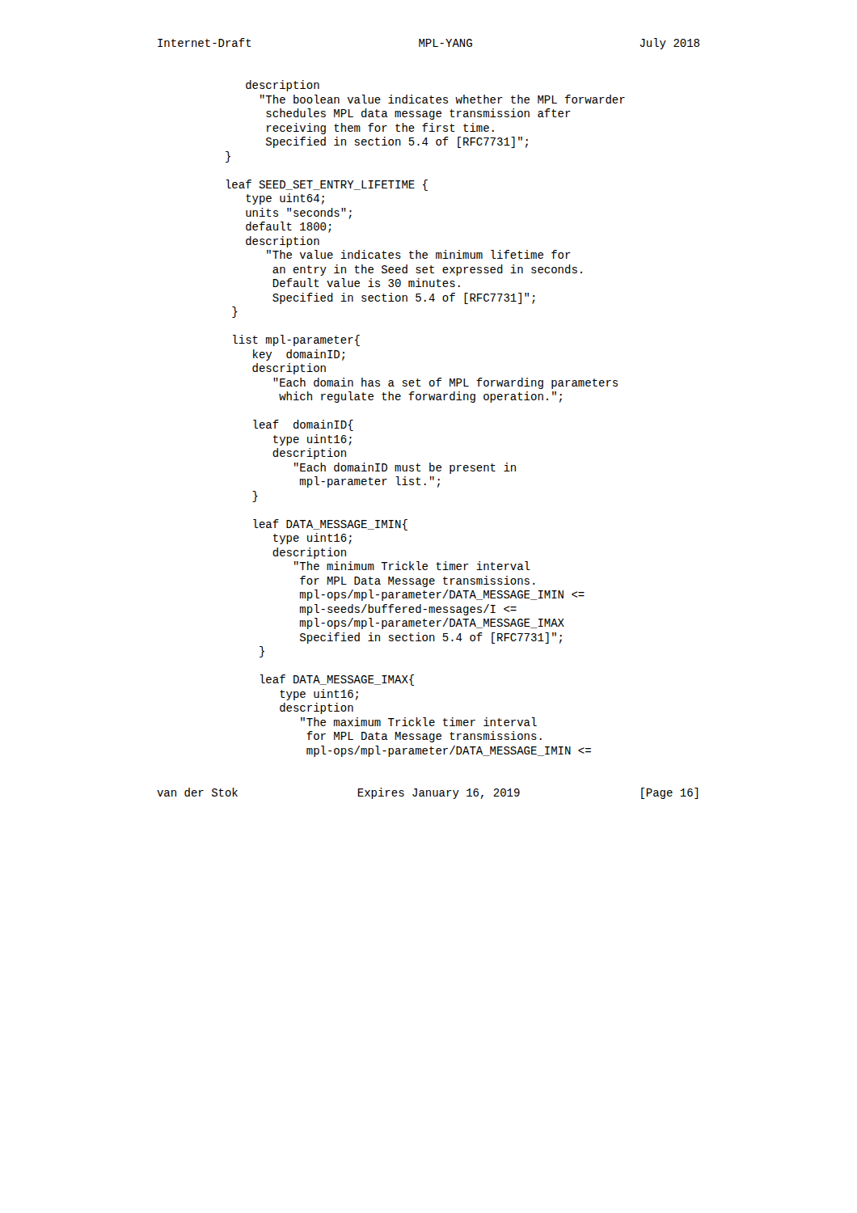Internet-Draft MPL-YANG July 2018
             description
               "The boolean value indicates whether the MPL forwarder
                schedules MPL data message transmission after
                receiving them for the first time.
                Specified in section 5.4 of [RFC7731]";
          }

          leaf SEED_SET_ENTRY_LIFETIME {
             type uint64;
             units "seconds";
             default 1800;
             description
                "The value indicates the minimum lifetime for
                 an entry in the Seed set expressed in seconds.
                 Default value is 30 minutes.
                 Specified in section 5.4 of [RFC7731]";
           }

           list mpl-parameter{
              key  domainID;
              description
                 "Each domain has a set of MPL forwarding parameters
                  which regulate the forwarding operation.";

              leaf  domainID{
                 type uint16;
                 description
                    "Each domainID must be present in
                     mpl-parameter list.";
              }

              leaf DATA_MESSAGE_IMIN{
                 type uint16;
                 description
                    "The minimum Trickle timer interval
                     for MPL Data Message transmissions.
                     mpl-ops/mpl-parameter/DATA_MESSAGE_IMIN <=
                     mpl-seeds/buffered-messages/I <=
                     mpl-ops/mpl-parameter/DATA_MESSAGE_IMAX
                     Specified in section 5.4 of [RFC7731]";
               }

               leaf DATA_MESSAGE_IMAX{
                  type uint16;
                  description
                     "The maximum Trickle timer interval
                      for MPL Data Message transmissions.
                      mpl-ops/mpl-parameter/DATA_MESSAGE_IMIN <=
van der Stok Expires January 16, 2019 [Page 16]